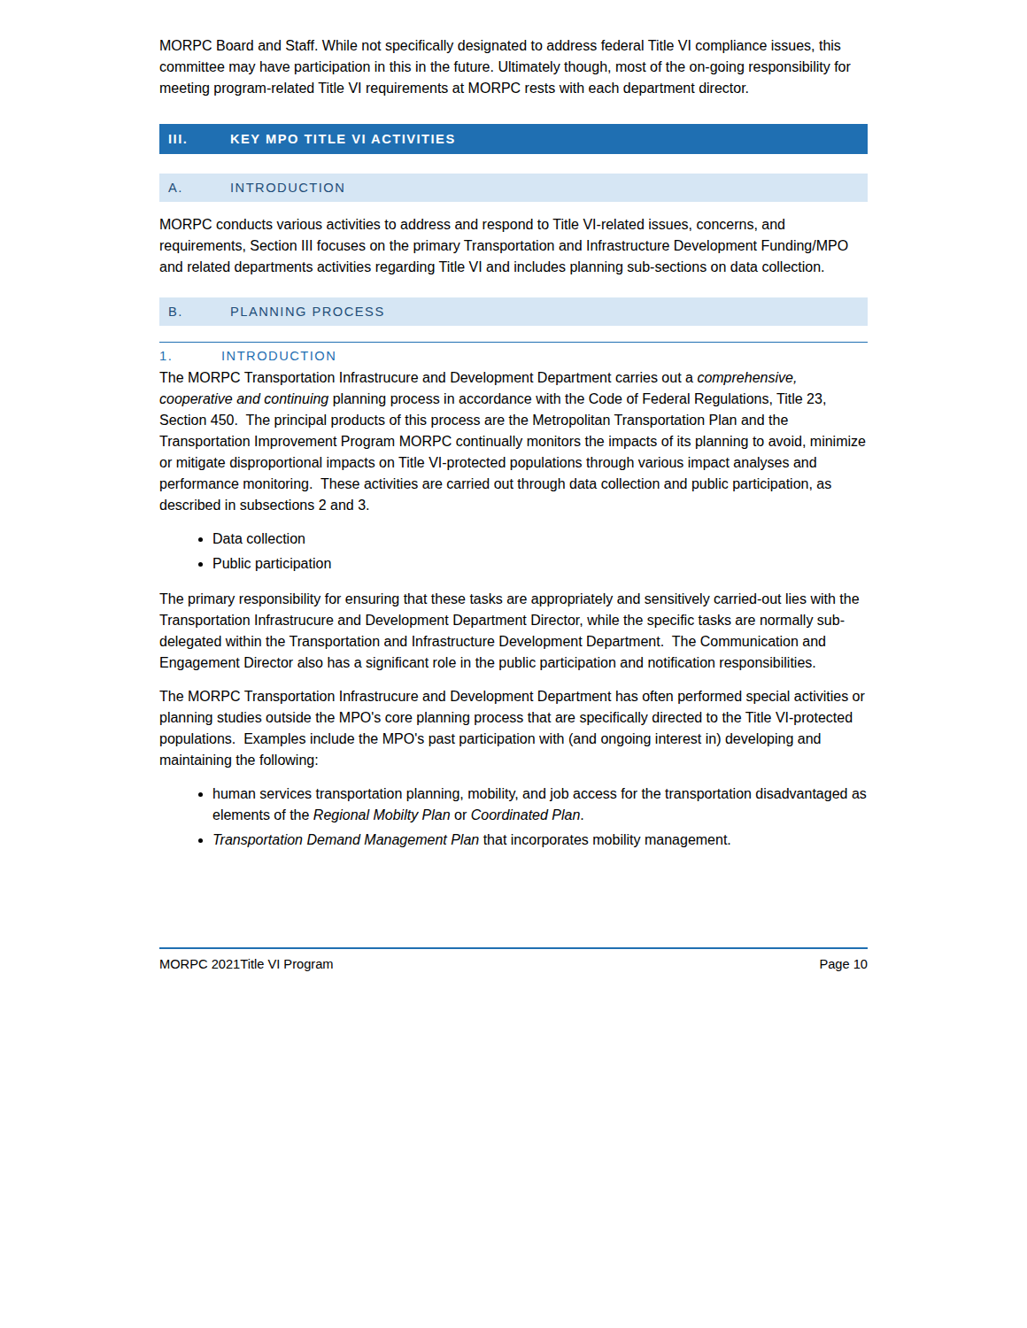MORPC Board and Staff. While not specifically designated to address federal Title VI compliance issues, this committee may have participation in this in the future. Ultimately though, most of the on-going responsibility for meeting program-related Title VI requirements at MORPC rests with each department director.
III. KEY MPO TITLE VI ACTIVITIES
A. INTRODUCTION
MORPC conducts various activities to address and respond to Title VI-related issues, concerns, and requirements, Section III focuses on the primary Transportation and Infrastructure Development Funding/MPO and related departments activities regarding Title VI and includes planning sub-sections on data collection.
B. PLANNING PROCESS
1. INTRODUCTION
The MORPC Transportation Infrastrucure and Development Department carries out a comprehensive, cooperative and continuing planning process in accordance with the Code of Federal Regulations, Title 23, Section 450. The principal products of this process are the Metropolitan Transportation Plan and the Transportation Improvement Program MORPC continually monitors the impacts of its planning to avoid, minimize or mitigate disproportional impacts on Title VI-protected populations through various impact analyses and performance monitoring. These activities are carried out through data collection and public participation, as described in subsections 2 and 3.
Data collection
Public participation
The primary responsibility for ensuring that these tasks are appropriately and sensitively carried-out lies with the Transportation Infrastrucure and Development Department Director, while the specific tasks are normally sub-delegated within the Transportation and Infrastructure Development Department. The Communication and Engagement Director also has a significant role in the public participation and notification responsibilities.
The MORPC Transportation Infrastrucure and Development Department has often performed special activities or planning studies outside the MPO's core planning process that are specifically directed to the Title VI-protected populations. Examples include the MPO's past participation with (and ongoing interest in) developing and maintaining the following:
human services transportation planning, mobility, and job access for the transportation disadvantaged as elements of the Regional Mobilty Plan or Coordinated Plan.
Transportation Demand Management Plan that incorporates mobility management.
MORPC 2021Title VI Program Page 10